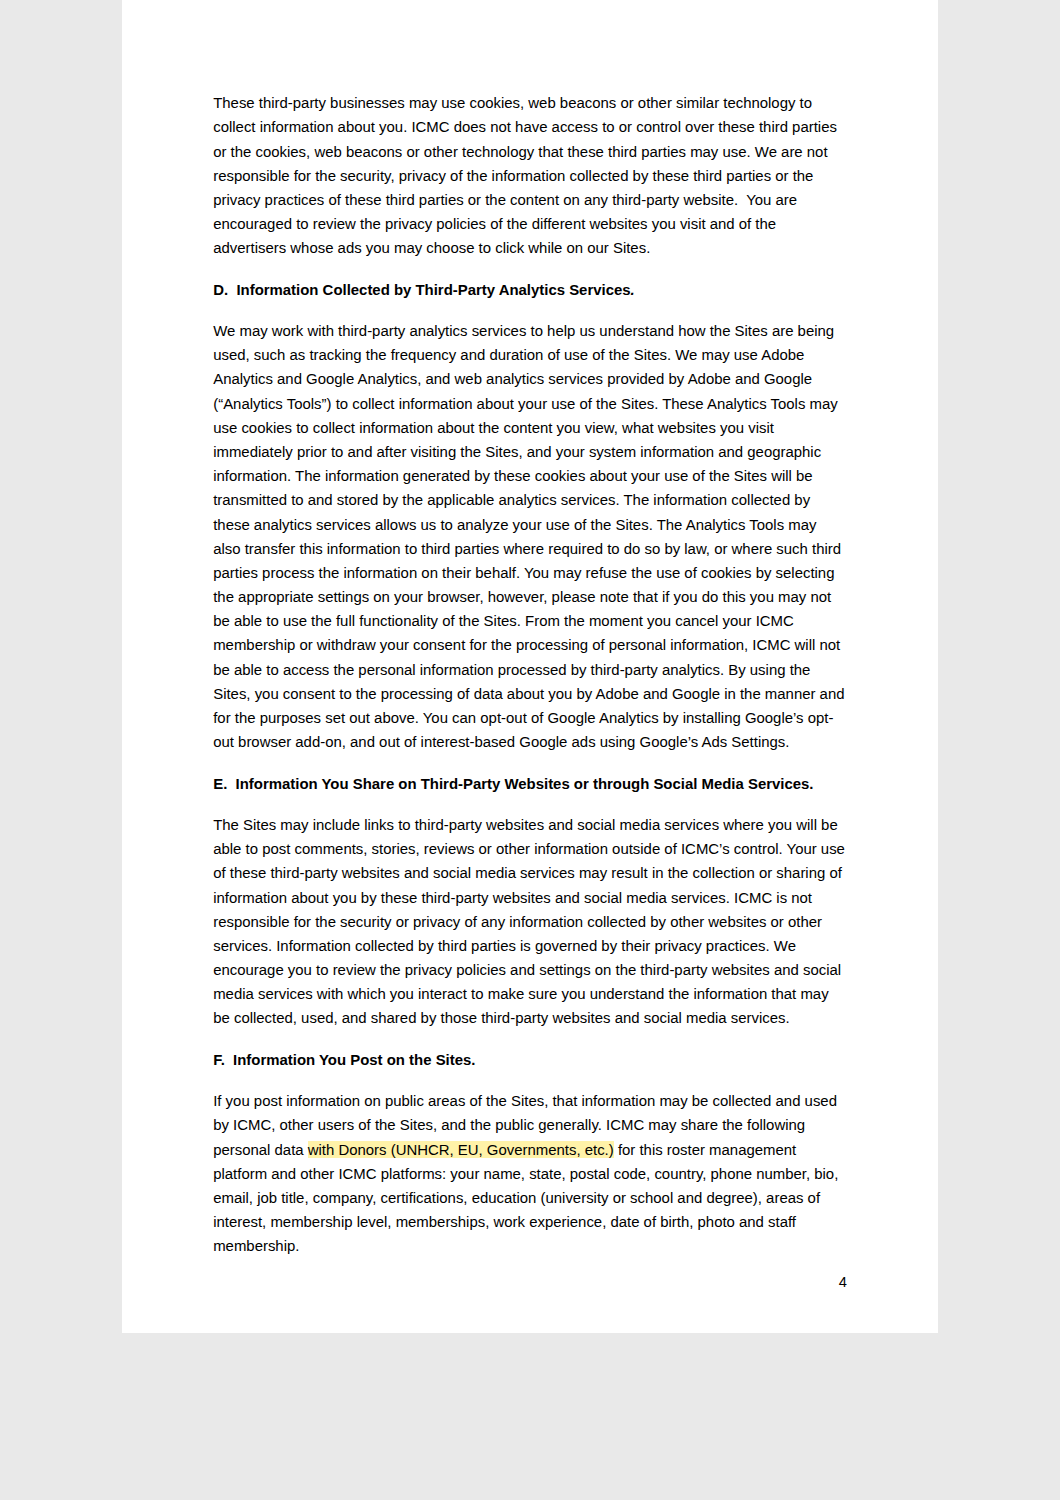These third-party businesses may use cookies, web beacons or other similar technology to collect information about you. ICMC does not have access to or control over these third parties or the cookies, web beacons or other technology that these third parties may use. We are not responsible for the security, privacy of the information collected by these third parties or the privacy practices of these third parties or the content on any third-party website. You are encouraged to review the privacy policies of the different websites you visit and of the advertisers whose ads you may choose to click while on our Sites.
D. Information Collected by Third-Party Analytics Services.
We may work with third-party analytics services to help us understand how the Sites are being used, such as tracking the frequency and duration of use of the Sites. We may use Adobe Analytics and Google Analytics, and web analytics services provided by Adobe and Google (“Analytics Tools”) to collect information about your use of the Sites. These Analytics Tools may use cookies to collect information about the content you view, what websites you visit immediately prior to and after visiting the Sites, and your system information and geographic information. The information generated by these cookies about your use of the Sites will be transmitted to and stored by the applicable analytics services. The information collected by these analytics services allows us to analyze your use of the Sites. The Analytics Tools may also transfer this information to third parties where required to do so by law, or where such third parties process the information on their behalf. You may refuse the use of cookies by selecting the appropriate settings on your browser, however, please note that if you do this you may not be able to use the full functionality of the Sites. From the moment you cancel your ICMC membership or withdraw your consent for the processing of personal information, ICMC will not be able to access the personal information processed by third-party analytics. By using the Sites, you consent to the processing of data about you by Adobe and Google in the manner and for the purposes set out above. You can opt-out of Google Analytics by installing Google’s opt-out browser add-on, and out of interest-based Google ads using Google’s Ads Settings.
E. Information You Share on Third-Party Websites or through Social Media Services.
The Sites may include links to third-party websites and social media services where you will be able to post comments, stories, reviews or other information outside of ICMC’s control. Your use of these third-party websites and social media services may result in the collection or sharing of information about you by these third-party websites and social media services. ICMC is not responsible for the security or privacy of any information collected by other websites or other services. Information collected by third parties is governed by their privacy practices. We encourage you to review the privacy policies and settings on the third-party websites and social media services with which you interact to make sure you understand the information that may be collected, used, and shared by those third-party websites and social media services.
F. Information You Post on the Sites.
If you post information on public areas of the Sites, that information may be collected and used by ICMC, other users of the Sites, and the public generally. ICMC may share the following personal data with Donors (UNHCR, EU, Governments, etc.) for this roster management platform and other ICMC platforms: your name, state, postal code, country, phone number, bio, email, job title, company, certifications, education (university or school and degree), areas of interest, membership level, memberships, work experience, date of birth, photo and staff membership.
4